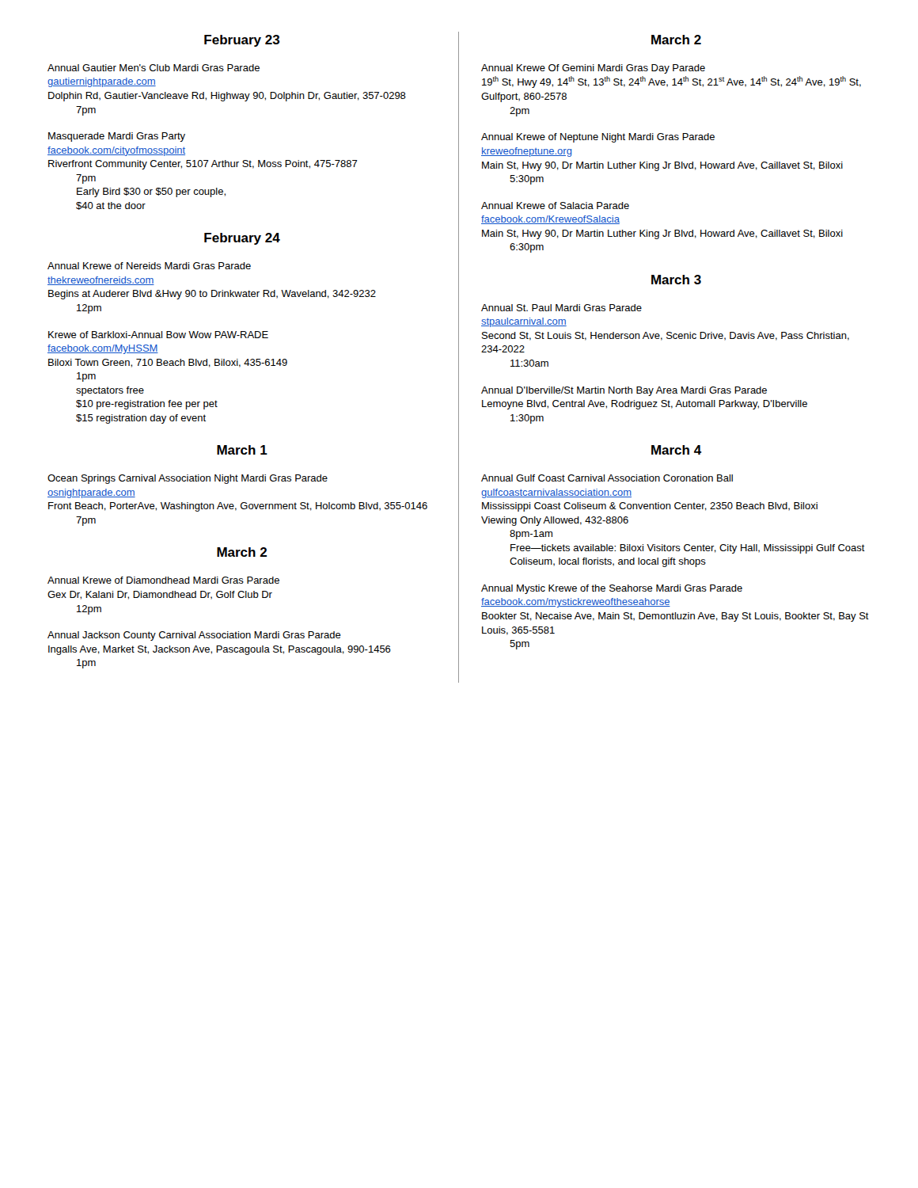February 23
Annual Gautier Men's Club Mardi Gras Parade
gautiernightparade.com
Dolphin Rd, Gautier-Vancleave Rd, Highway 90, Dolphin Dr, Gautier, 357-0298
7pm
Masquerade Mardi Gras Party
facebook.com/cityofmosspoint
Riverfront Community Center, 5107 Arthur St, Moss Point, 475-7887
7pm
Early Bird $30 or $50 per couple,
$40 at the door
February 24
Annual Krewe of Nereids Mardi Gras Parade
thekreweofnereids.com
Begins at Auderer Blvd &Hwy 90 to Drinkwater Rd, Waveland, 342-9232
12pm
Krewe of Barkloxi-Annual Bow Wow PAW-RADE
facebook.com/MyHSSM
Biloxi Town Green, 710 Beach Blvd, Biloxi, 435-6149
1pm
spectators free
$10 pre-registration fee per pet
$15 registration day of event
March 1
Ocean Springs Carnival Association Night Mardi Gras Parade
osnightparade.com
Front Beach, PorterAve, Washington Ave, Government St, Holcomb Blvd, 355-0146
7pm
March 2
Annual Krewe of Diamondhead Mardi Gras Parade
Gex Dr, Kalani Dr, Diamondhead Dr, Golf Club Dr
12pm
Annual Jackson County Carnival Association Mardi Gras Parade
Ingalls Ave, Market St, Jackson Ave, Pascagoula St, Pascagoula, 990-1456
1pm
March 2
Annual Krewe Of Gemini Mardi Gras Day Parade
19th St, Hwy 49, 14th St, 13th St, 24th Ave, 14th St, 21st Ave, 14th St, 24th Ave, 19th St, Gulfport, 860-2578
2pm
Annual Krewe of Neptune Night Mardi Gras Parade
kreweofneptune.org
Main St, Hwy 90, Dr Martin Luther King Jr Blvd, Howard Ave, Caillavet St, Biloxi
5:30pm
Annual Krewe of Salacia Parade
facebook.com/KreweofSalacia
Main St, Hwy 90, Dr Martin Luther King Jr Blvd, Howard Ave, Caillavet St, Biloxi
6:30pm
March 3
Annual St. Paul Mardi Gras Parade
stpaulcarnival.com
Second St, St Louis St, Henderson Ave, Scenic Drive, Davis Ave, Pass Christian, 234-2022
11:30am
Annual D'Iberville/St Martin North Bay Area Mardi Gras Parade
Lemoyne Blvd, Central Ave, Rodriguez St, Automall Parkway, D'Iberville
1:30pm
March 4
Annual Gulf Coast Carnival Association Coronation Ball
gulfcoastcarnivalassociation.com
Mississippi Coast Coliseum & Convention Center, 2350 Beach Blvd, Biloxi
Viewing Only Allowed, 432-8806
8pm-1am
Free—tickets available: Biloxi Visitors Center, City Hall, Mississippi Gulf Coast Coliseum, local florists, and local gift shops
Annual Mystic Krewe of the Seahorse Mardi Gras Parade
facebook.com/mystickreweoftheseahorse
Bookter St, Necaise Ave, Main St, Demontluzin Ave, Bay St Louis, Bookter St, Bay St Louis, 365-5581
5pm